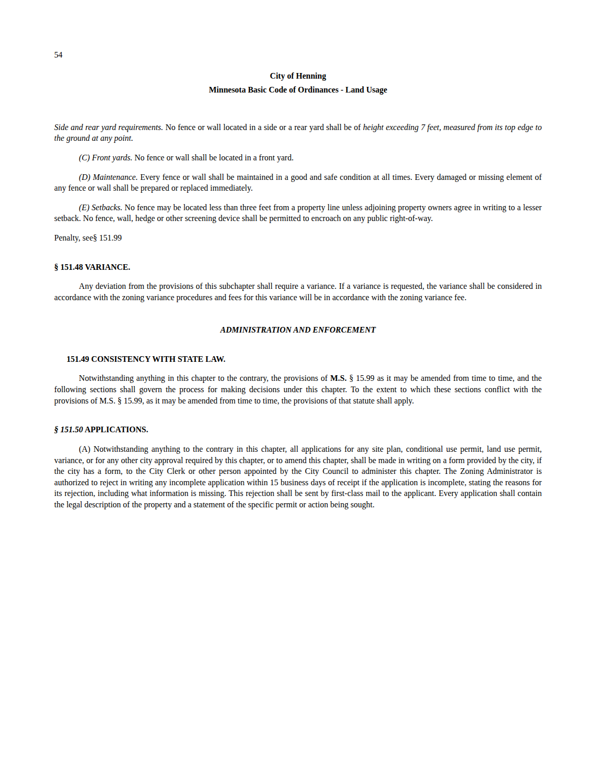54
City of Henning Minnesota Basic Code of Ordinances - Land Usage
Side and rear yard requirements. No fence or wall located in a side or a rear yard shall be of height exceeding 7 feet, measured from its top edge to the ground at any point.
(C) Front yards. No fence or wall shall be located in a front yard.
(D) Maintenance. Every fence or wall shall be maintained in a good and safe condition at all times. Every damaged or missing element of any fence or wall shall be prepared or replaced immediately.
(E) Setbacks. No fence may be located less than three feet from a property line unless adjoining property owners agree in writing to a lesser setback. No fence, wall, hedge or other screening device shall be permitted to encroach on any public right-of-way.
Penalty, see§ 151.99
§ 151.48 VARIANCE.
Any deviation from the provisions of this subchapter shall require a variance. If a variance is requested, the variance shall be considered in accordance with the zoning variance procedures and fees for this variance will be in accordance with the zoning variance fee.
ADMINISTRATION AND ENFORCEMENT
151.49 CONSISTENCY WITH STATE LAW.
Notwithstanding anything in this chapter to the contrary, the provisions of M.S. § 15.99 as it may be amended from time to time, and the following sections shall govern the process for making decisions under this chapter. To the extent to which these sections conflict with the provisions of M.S. § 15.99, as it may be amended from time to time, the provisions of that statute shall apply.
§ 151.50 APPLICATIONS.
(A) Notwithstanding anything to the contrary in this chapter, all applications for any site plan, conditional use permit, land use permit, variance, or for any other city approval required by this chapter, or to amend this chapter, shall be made in writing on a form provided by the city, if the city has a form, to the City Clerk or other person appointed by the City Council to administer this chapter. The Zoning Administrator is authorized to reject in writing any incomplete application within 15 business days of receipt if the application is incomplete, stating the reasons for its rejection, including what information is missing. This rejection shall be sent by first-class mail to the applicant. Every application shall contain the legal description of the property and a statement of the specific permit or action being sought.